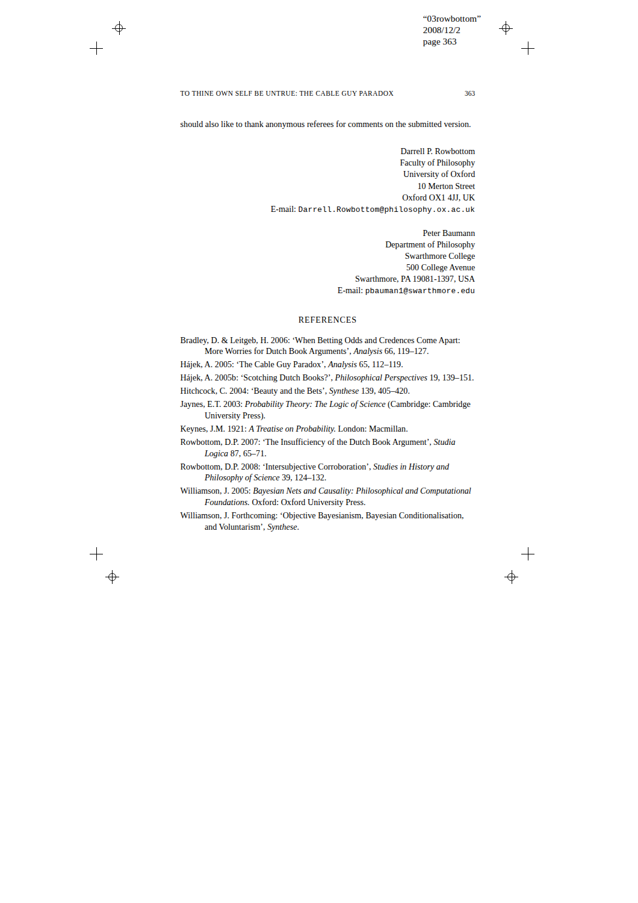“03rowbottom” 2008/12/2 page 363
TO THINE OWN SELF BE UNTRUE: THE CABLE GUY PARADOX363
should also like to thank anonymous referees for comments on the submitted version.
Darrell P. Rowbottom
Faculty of Philosophy
University of Oxford
10 Merton Street
Oxford OX1 4JJ, UK
E-mail: Darrell.Rowbottom@philosophy.ox.ac.uk
Peter Baumann
Department of Philosophy
Swarthmore College
500 College Avenue
Swarthmore, PA 19081-1397, USA
E-mail: pbauman1@swarthmore.edu
REFERENCES
Bradley, D. & Leitgeb, H. 2006: ‘When Betting Odds and Credences Come Apart: More Worries for Dutch Book Arguments’, Analysis 66, 119–127.
Hájek, A. 2005: ‘The Cable Guy Paradox’, Analysis 65, 112–119.
Hájek, A. 2005b: ‘Scotching Dutch Books?’, Philosophical Perspectives 19, 139–151.
Hitchcock, C. 2004: ‘Beauty and the Bets’, Synthese 139, 405–420.
Jaynes, E.T. 2003: Probability Theory: The Logic of Science (Cambridge: Cambridge University Press).
Keynes, J.M. 1921: A Treatise on Probability. London: Macmillan.
Rowbottom, D.P. 2007: ‘The Insufficiency of the Dutch Book Argument’, Studia Logica 87, 65–71.
Rowbottom, D.P. 2008: ‘Intersubjective Corroboration’, Studies in History and Philosophy of Science 39, 124–132.
Williamson, J. 2005: Bayesian Nets and Causality: Philosophical and Computational Foundations. Oxford: Oxford University Press.
Williamson, J. Forthcoming: ‘Objective Bayesianism, Bayesian Conditionalisation, and Voluntarism’, Synthese.